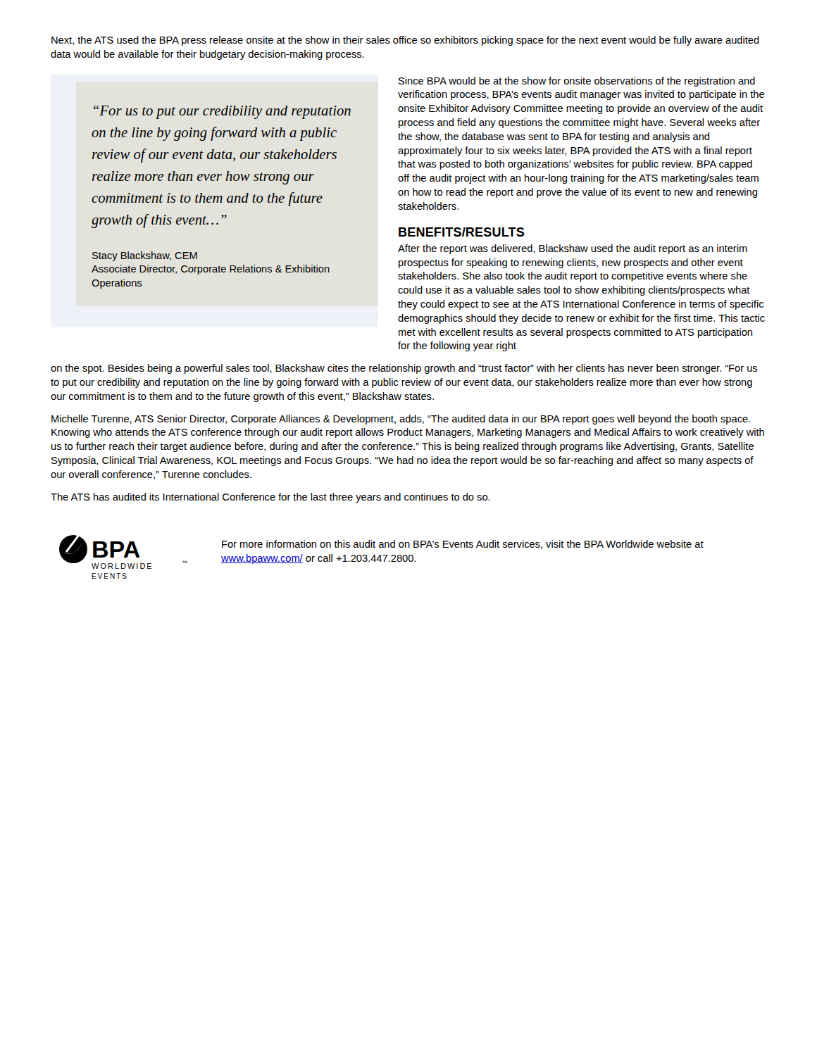Next, the ATS used the BPA press release onsite at the show in their sales office so exhibitors picking space for the next event would be fully aware audited data would be available for their budgetary decision-making process.
“For us to put our credibility and reputation on the line by going forward with a public review of our event data, our stakeholders realize more than ever how strong our commitment is to them and to the future growth of this event…”
Stacy Blackshaw, CEM
Associate Director, Corporate Relations & Exhibition Operations
Since BPA would be at the show for onsite observations of the registration and verification process, BPA’s events audit manager was invited to participate in the onsite Exhibitor Advisory Committee meeting to provide an overview of the audit process and field any questions the committee might have. Several weeks after the show, the database was sent to BPA for testing and analysis and approximately four to six weeks later, BPA provided the ATS with a final report that was posted to both organizations’ websites for public review. BPA capped off the audit project with an hour-long training for the ATS marketing/sales team on how to read the report and prove the value of its event to new and renewing stakeholders.
BENEFITS/RESULTS
After the report was delivered, Blackshaw used the audit report as an interim prospectus for speaking to renewing clients, new prospects and other event stakeholders. She also took the audit report to competitive events where she could use it as a valuable sales tool to show exhibiting clients/prospects what they could expect to see at the ATS International Conference in terms of specific demographics should they decide to renew or exhibit for the first time. This tactic met with excellent results as several prospects committed to ATS participation for the following year right
on the spot. Besides being a powerful sales tool, Blackshaw cites the relationship growth and “trust factor” with her clients has never been stronger. “For us to put our credibility and reputation on the line by going forward with a public review of our event data, our stakeholders realize more than ever how strong our commitment is to them and to the future growth of this event,” Blackshaw states.
Michelle Turenne, ATS Senior Director, Corporate Alliances & Development, adds, “The audited data in our BPA report goes well beyond the booth space. Knowing who attends the ATS conference through our audit report allows Product Managers, Marketing Managers and Medical Affairs to work creatively with us to further reach their target audience before, during and after the conference.” This is being realized through programs like Advertising, Grants, Satellite Symposia, Clinical Trial Awareness, KOL meetings and Focus Groups. “We had no idea the report would be so far-reaching and affect so many aspects of our overall conference,” Turenne concludes.
The ATS has audited its International Conference for the last three years and continues to do so.
BPA WORLDWIDE ™ EVENTS
For more information on this audit and on BPA’s Events Audit services, visit the BPA Worldwide website at www.bpaww.com/ or call +1.203.447.2800.